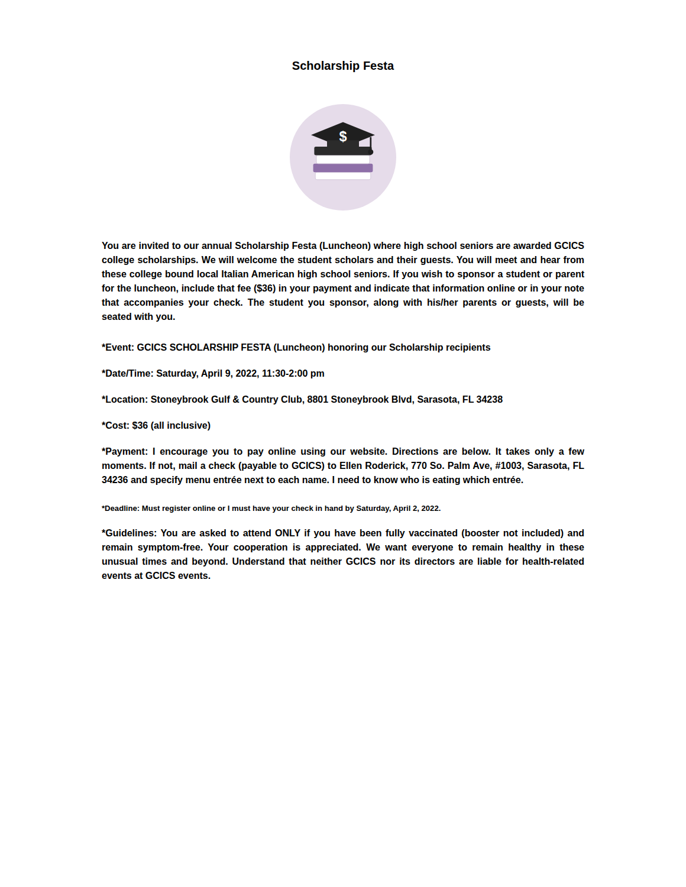Scholarship Festa
$
You are invited to our annual Scholarship Festa (Luncheon) where high school seniors are awarded GCICS college scholarships. We will welcome the student scholars and their guests. You will meet and hear from these college bound local Italian American high school seniors. If you wish to sponsor a student or parent for the luncheon, include that fee ($36) in your payment and indicate that information online or in your note that accompanies your check. The student you sponsor, along with his/her parents or guests, will be seated with you.
*Event: GCICS SCHOLARSHIP FESTA (Luncheon) honoring our Scholarship recipients
*Date/Time: Saturday, April 9, 2022, 11:30-2:00 pm
*Location: Stoneybrook Gulf & Country Club, 8801 Stoneybrook Blvd, Sarasota, FL 34238
*Cost: $36 (all inclusive)
*Payment: I encourage you to pay online using our website. Directions are below. It takes only a few moments. If not, mail a check (payable to GCICS) to Ellen Roderick, 770 So. Palm Ave, #1003, Sarasota, FL 34236 and specify menu entrée next to each name. I need to know who is eating which entrée.
*Deadline: Must register online or I must have your check in hand by Saturday, April 2, 2022.
*Guidelines: You are asked to attend ONLY if you have been fully vaccinated (booster not included) and remain symptom-free. Your cooperation is appreciated. We want everyone to remain healthy in these unusual times and beyond. Understand that neither GCICS nor its directors are liable for health-related events at GCICS events.